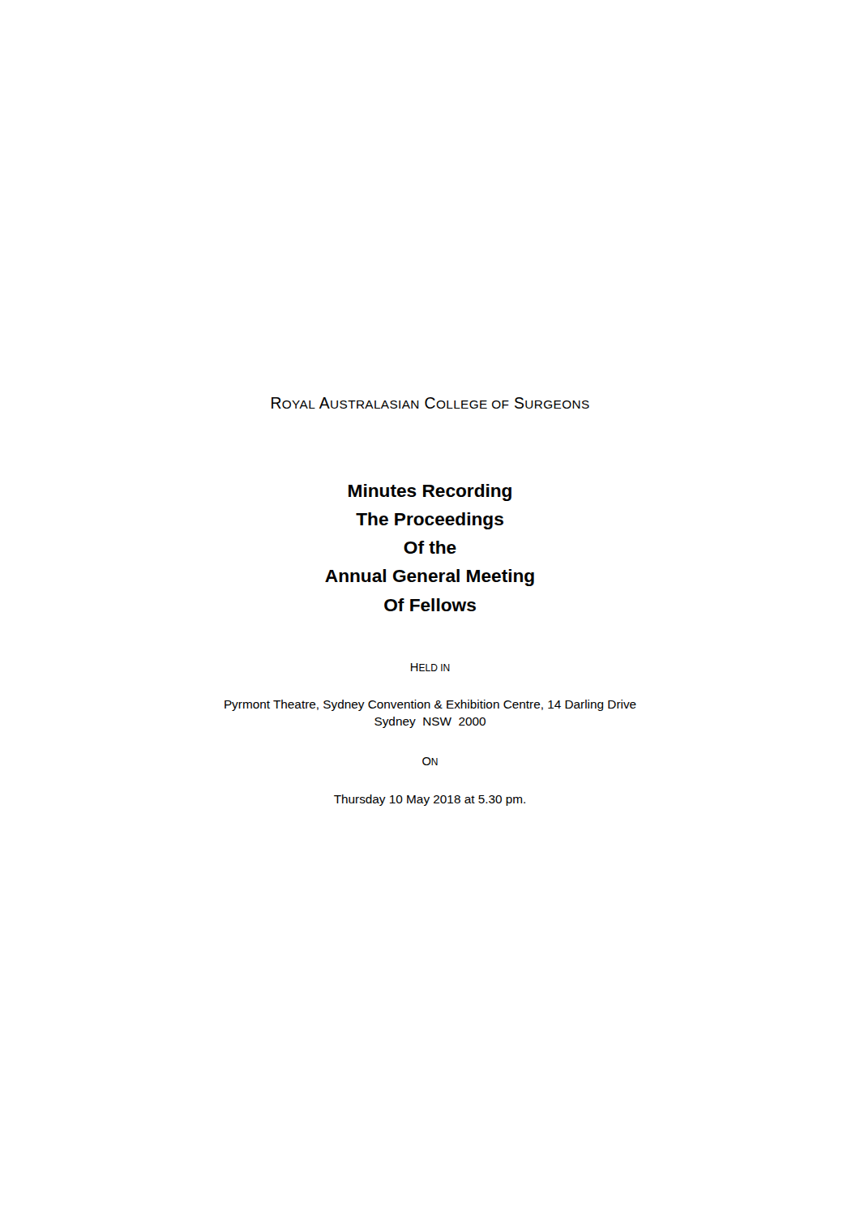ROYAL AUSTRALASIAN COLLEGE OF SURGEONS
Minutes Recording
The Proceedings
Of the
Annual General Meeting
Of Fellows
HELD IN
Pyrmont Theatre, Sydney Convention & Exhibition Centre, 14 Darling Drive
Sydney NSW 2000
ON
Thursday 10 May 2018 at 5.30 pm.